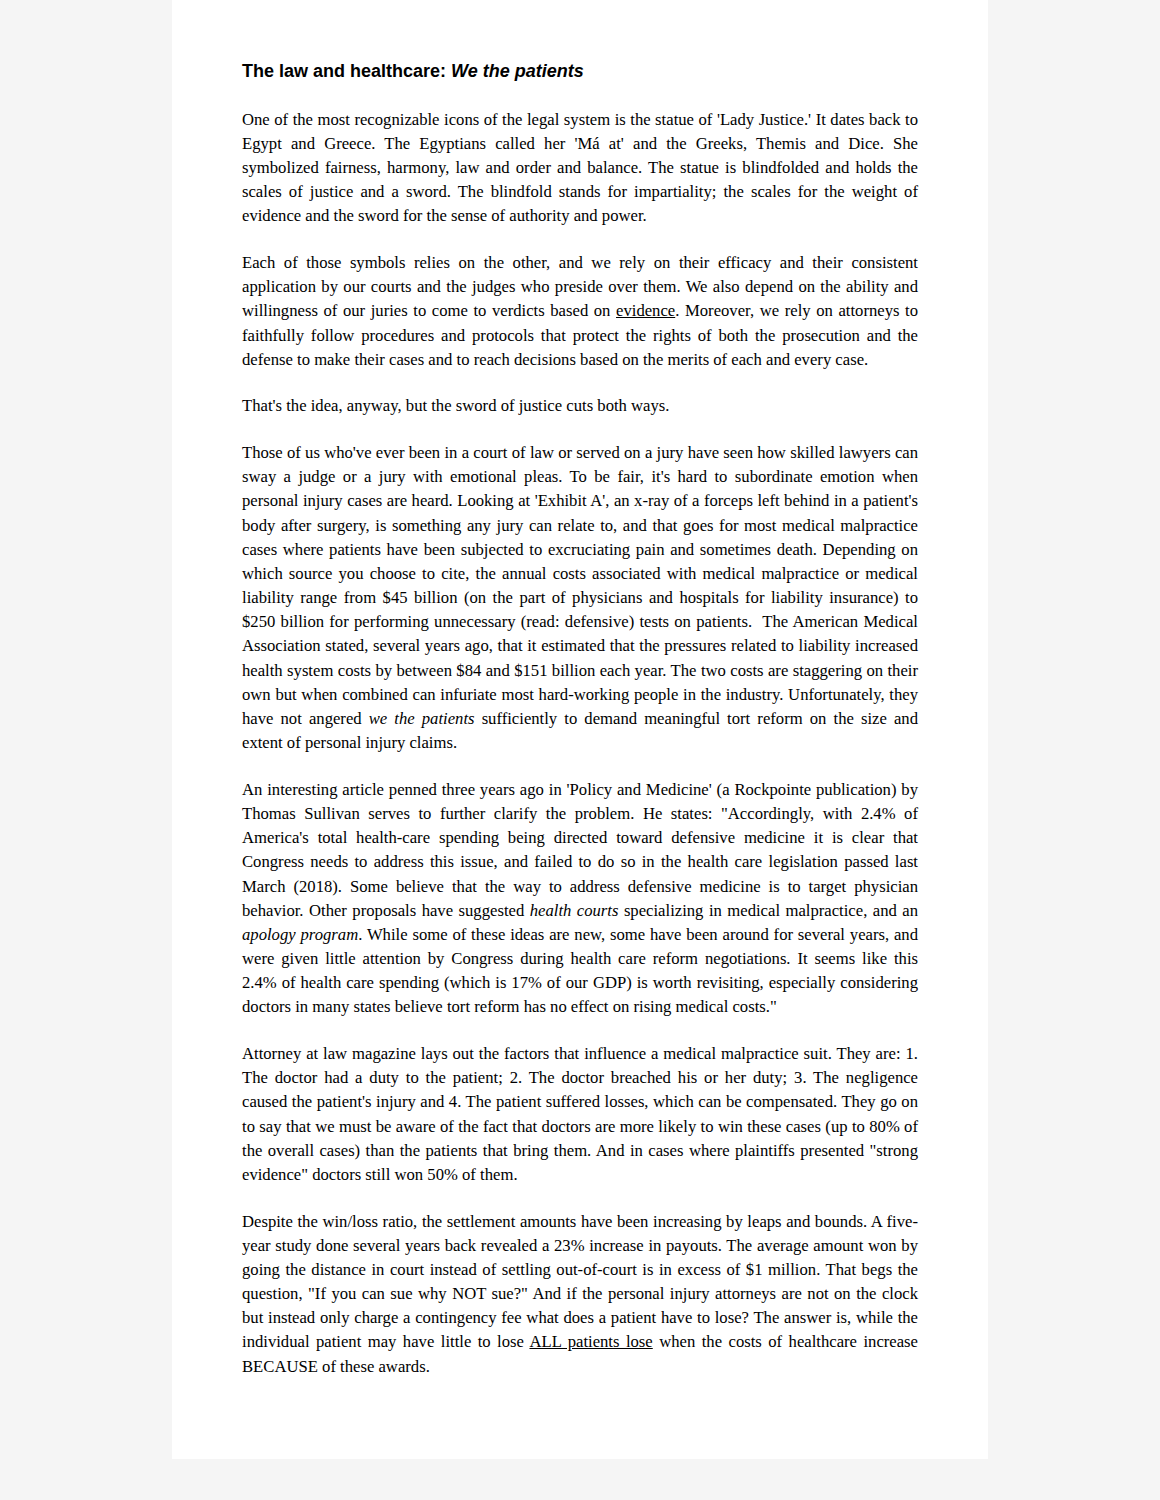The law and healthcare: We the patients
One of the most recognizable icons of the legal system is the statue of 'Lady Justice.' It dates back to Egypt and Greece. The Egyptians called her 'Má at' and the Greeks, Themis and Dice. She symbolized fairness, harmony, law and order and balance. The statue is blindfolded and holds the scales of justice and a sword. The blindfold stands for impartiality; the scales for the weight of evidence and the sword for the sense of authority and power.
Each of those symbols relies on the other, and we rely on their efficacy and their consistent application by our courts and the judges who preside over them. We also depend on the ability and willingness of our juries to come to verdicts based on evidence. Moreover, we rely on attorneys to faithfully follow procedures and protocols that protect the rights of both the prosecution and the defense to make their cases and to reach decisions based on the merits of each and every case.
That's the idea, anyway, but the sword of justice cuts both ways.
Those of us who've ever been in a court of law or served on a jury have seen how skilled lawyers can sway a judge or a jury with emotional pleas. To be fair, it's hard to subordinate emotion when personal injury cases are heard. Looking at 'Exhibit A', an x-ray of a forceps left behind in a patient's body after surgery, is something any jury can relate to, and that goes for most medical malpractice cases where patients have been subjected to excruciating pain and sometimes death. Depending on which source you choose to cite, the annual costs associated with medical malpractice or medical liability range from $45 billion (on the part of physicians and hospitals for liability insurance) to $250 billion for performing unnecessary (read: defensive) tests on patients. The American Medical Association stated, several years ago, that it estimated that the pressures related to liability increased health system costs by between $84 and $151 billion each year. The two costs are staggering on their own but when combined can infuriate most hard-working people in the industry. Unfortunately, they have not angered we the patients sufficiently to demand meaningful tort reform on the size and extent of personal injury claims.
An interesting article penned three years ago in 'Policy and Medicine' (a Rockpointe publication) by Thomas Sullivan serves to further clarify the problem. He states: "Accordingly, with 2.4% of America's total health-care spending being directed toward defensive medicine it is clear that Congress needs to address this issue, and failed to do so in the health care legislation passed last March (2018). Some believe that the way to address defensive medicine is to target physician behavior. Other proposals have suggested health courts specializing in medical malpractice, and an apology program. While some of these ideas are new, some have been around for several years, and were given little attention by Congress during health care reform negotiations. It seems like this 2.4% of health care spending (which is 17% of our GDP) is worth revisiting, especially considering doctors in many states believe tort reform has no effect on rising medical costs."
Attorney at law magazine lays out the factors that influence a medical malpractice suit. They are: 1. The doctor had a duty to the patient; 2. The doctor breached his or her duty; 3. The negligence caused the patient's injury and 4. The patient suffered losses, which can be compensated. They go on to say that we must be aware of the fact that doctors are more likely to win these cases (up to 80% of the overall cases) than the patients that bring them. And in cases where plaintiffs presented "strong evidence" doctors still won 50% of them.
Despite the win/loss ratio, the settlement amounts have been increasing by leaps and bounds. A five-year study done several years back revealed a 23% increase in payouts. The average amount won by going the distance in court instead of settling out-of-court is in excess of $1 million. That begs the question, "If you can sue why NOT sue?" And if the personal injury attorneys are not on the clock but instead only charge a contingency fee what does a patient have to lose? The answer is, while the individual patient may have little to lose ALL patients lose when the costs of healthcare increase BECAUSE of these awards.